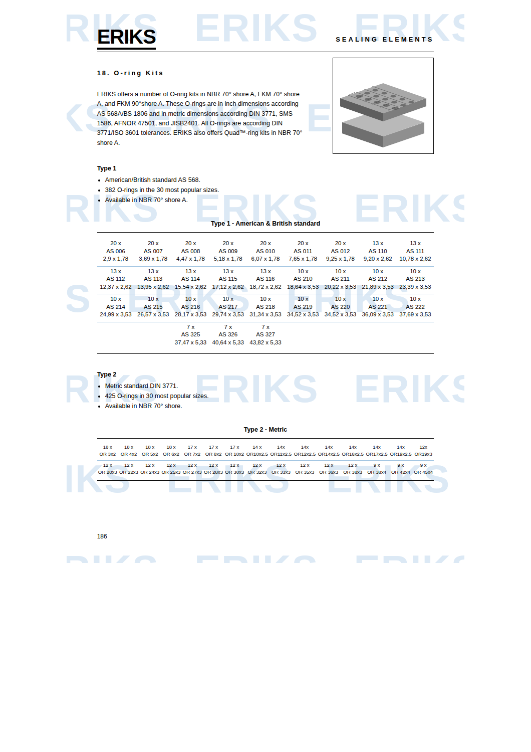ERIKS ERIKS ERIKS
ERIKS ERIKS ERIKS
ERIKS ERIKS ERIKS
ERIKS ERIKS ERIKS
ERIKS ERIKS ERIKS
ERIKS ERIKS ERIKS
ERIKS ERIKS ERIKS
ERIKS
SEALING ELEMENTS
18. O-ring Kits
ERIKS offers a number of O-ring kits in NBR 70° shore A, FKM 70° shore A, and FKM 90°shore A. These O-rings are in inch dimensions according AS 568A/BS 1806 and in metric dimensions according DIN 3771, SMS 1586, AFNOR 47501, and JISB2401. All O-rings are according DIN 3771/ISO 3601 tolerances. ERIKS also offers Quad™-ring kits in NBR 70° shore A.
Type 1
American/British standard AS 568.
382 O-rings in the 30 most popular sizes.
Available in NBR 70° shore A.
Type 1 - American & British standard
| 20 x AS 006 2,9 x 1,78 | 20 x AS 007 3,69 x 1,78 | 20 x AS 008 4,47 x 1,78 | 20 x AS 009 5,18 x 1,78 | 20 x AS 010 6,07 x 1,78 | 20 x AS 011 7,65 x 1,78 | 20 x AS 012 9,25 x 1,78 | 13 x AS 110 9,20 x 2,62 | 13 x AS 111 10,78 x 2,62 |
| 13 x AS 112 12,37 x 2,62 | 13 x AS 113 13,95 x 2,62 | 13 x AS 114 15,54 x 2,62 | 13 x AS 115 17,12 x 2,62 | 13 x AS 116 18,72 x 2,62 | 10 x AS 210 18,64 x 3,53 | 10 x AS 211 20,22 x 3,53 | 10 x AS 212 21,89 x 3,53 | 10 x AS 213 23,39 x 3,53 |
| 10 x AS 214 24,99 x 3,53 | 10 x AS 215 26,57 x 3,53 | 10 x AS 216 28,17 x 3,53 | 10 x AS 217 29,74 x 3,53 | 10 x AS 218 31,34 x 3,53 | 10 x AS 219 34,52 x 3,53 | 10 x AS 220 34,52 x 3,53 | 10 x AS 221 36,09 x 3,53 | 10 x AS 222 37,69 x 3,53 |
| | | 7 x AS 325 37,47 x 5,33 | 7 x AS 326 40,64 x 5,33 | 7 x AS 327 43,82 x 5,33 | | | | |
Type 2
Metric standard DIN 3771.
425 O-rings in 30 most popular sizes.
Available in NBR 70° shore.
Type 2 - Metric
| 18 x OR 3x2 | 18 x OR 4x2 | 18 x OR 5x2 | 18 x OR 6x2 | 17 x OR 7x2 | 17 x OR 8x2 | 17 x OR 10x2 | 14 x OR10x2.5 | 14x OR11x2.5 | 14x OR12x2.5 | 14x OR14x2.5 | 14x OR16x2.5 | 14x OR17x2.5 | 14x OR19x2.5 | 12x OR19x3 |
| 12 x OR 20x3 | 12 x OR 22x3 | 12 x OR 24x3 | 12 x OR 25x3 | 12 x OR 27x3 | 12 x OR 28x3 | 12 x OR 30x3 | 12 x OR 32x3 | 12 x OR 33x3 | 12 x OR 35x3 | 12 x OR 36x3 | 12 x OR 38x3 | 9 x OR 38x4 | 9 x OR 42x4 | 9 x OR 45x4 |
186